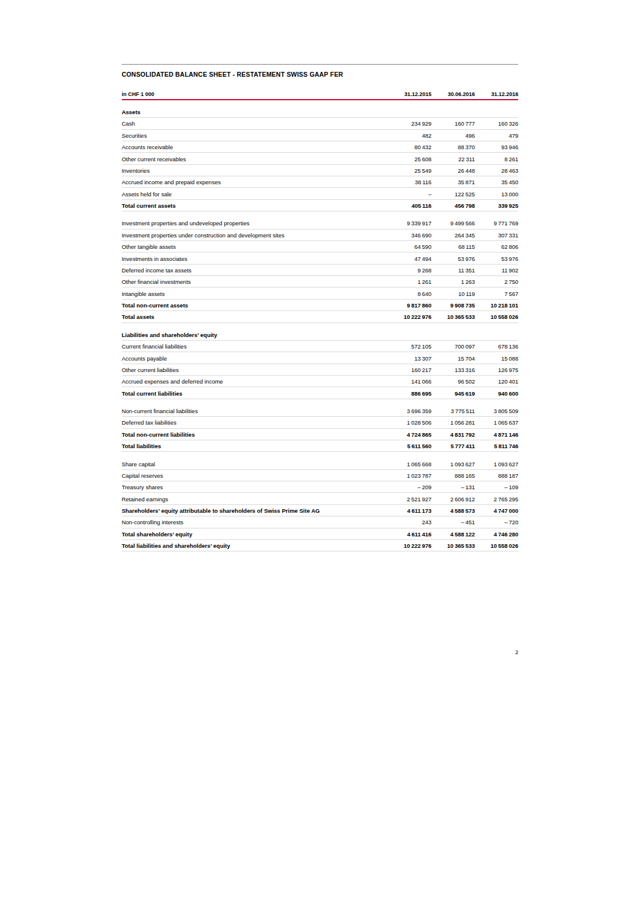Consolidated balance sheet - restatement Swiss GAAP FER
| in CHF 1 000 | 31.12.2015 | 30.06.2016 | 31.12.2016 |
| --- | --- | --- | --- |
| Assets | | | |
| Cash | 234 929 | 160 777 | 160 326 |
| Securities | 482 | 496 | 479 |
| Accounts receivable | 80 432 | 88 370 | 93 946 |
| Other current receivables | 25 608 | 22 311 | 8 261 |
| Inventories | 25 549 | 26 448 | 28 463 |
| Accrued income and prepaid expenses | 38 116 | 35 871 | 35 450 |
| Assets held for sale | – | 122 525 | 13 000 |
| Total current assets | 405 116 | 456 798 | 339 925 |
| Investment properties and undeveloped properties | 9 339 917 | 9 499 566 | 9 771 769 |
| Investment properties under construction and development sites | 346 690 | 264 345 | 307 331 |
| Other tangible assets | 64 590 | 68 115 | 62 806 |
| Investments in associates | 47 494 | 53 976 | 53 976 |
| Deferred income tax assets | 9 268 | 11 351 | 11 902 |
| Other financial investments | 1 261 | 1 263 | 2 750 |
| Intangible assets | 8 640 | 10 119 | 7 567 |
| Total non-current assets | 9 817 860 | 9 908 735 | 10 218 101 |
| Total assets | 10 222 976 | 10 365 533 | 10 558 026 |
| Liabilities and shareholders’ equity | | | |
| Current financial liabilities | 572 105 | 700 097 | 678 136 |
| Accounts payable | 13 307 | 15 704 | 15 088 |
| Other current liabilities | 160 217 | 133 316 | 126 975 |
| Accrued expenses and deferred income | 141 066 | 96 502 | 120 401 |
| Total current liabilities | 886 695 | 945 619 | 940 600 |
| Non-current financial liabilities | 3 696 359 | 3 775 511 | 3 805 509 |
| Deferred tax liabilities | 1 028 506 | 1 056 281 | 1 065 637 |
| Total non-current liabilities | 4 724 865 | 4 831 792 | 4 871 146 |
| Total liabilities | 5 611 560 | 5 777 411 | 5 811 746 |
| Share capital | 1 065 668 | 1 093 627 | 1 093 627 |
| Capital reserves | 1 023 787 | 888 165 | 888 187 |
| Treasury shares | – 209 | – 131 | – 109 |
| Retained earnings | 2 521 927 | 2 606 912 | 2 765 295 |
| Shareholders’ equity attributable to shareholders of Swiss Prime Site AG | 4 611 173 | 4 588 573 | 4 747 000 |
| Non-controlling interests | 243 | – 451 | – 720 |
| Total shareholders’ equity | 4 611 416 | 4 588 122 | 4 746 280 |
| Total liabilities and shareholders’ equity | 10 222 976 | 10 365 533 | 10 558 026 |
2